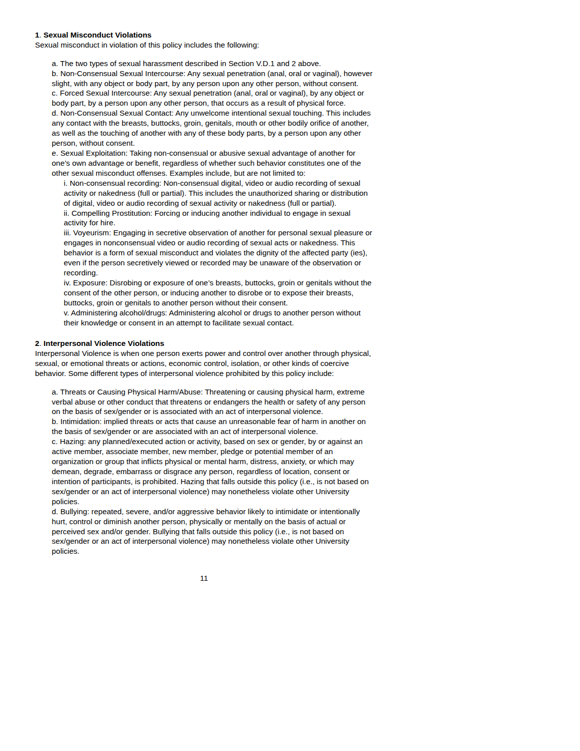1. Sexual Misconduct Violations
Sexual misconduct in violation of this policy includes the following:
a. The two types of sexual harassment described in Section V.D.1 and 2 above.
b. Non-Consensual Sexual Intercourse: Any sexual penetration (anal, oral or vaginal), however slight, with any object or body part, by any person upon any other person, without consent.
c. Forced Sexual Intercourse: Any sexual penetration (anal, oral or vaginal), by any object or body part, by a person upon any other person, that occurs as a result of physical force.
d. Non-Consensual Sexual Contact: Any unwelcome intentional sexual touching. This includes any contact with the breasts, buttocks, groin, genitals, mouth or other bodily orifice of another, as well as the touching of another with any of these body parts, by a person upon any other person, without consent.
e. Sexual Exploitation: Taking non-consensual or abusive sexual advantage of another for one’s own advantage or benefit, regardless of whether such behavior constitutes one of the other sexual misconduct offenses. Examples include, but are not limited to:
i. Non-consensual recording: Non-consensual digital, video or audio recording of sexual activity or nakedness (full or partial). This includes the unauthorized sharing or distribution of digital, video or audio recording of sexual activity or nakedness (full or partial).
ii. Compelling Prostitution: Forcing or inducing another individual to engage in sexual activity for hire.
iii. Voyeurism: Engaging in secretive observation of another for personal sexual pleasure or engages in nonconsensual video or audio recording of sexual acts or nakedness. This behavior is a form of sexual misconduct and violates the dignity of the affected party (ies), even if the person secretively viewed or recorded may be unaware of the observation or recording.
iv. Exposure: Disrobing or exposure of one’s breasts, buttocks, groin or genitals without the consent of the other person, or inducing another to disrobe or to expose their breasts, buttocks, groin or genitals to another person without their consent.
v. Administering alcohol/drugs: Administering alcohol or drugs to another person without their knowledge or consent in an attempt to facilitate sexual contact.
2. Interpersonal Violence Violations
Interpersonal Violence is when one person exerts power and control over another through physical, sexual, or emotional threats or actions, economic control, isolation, or other kinds of coercive behavior. Some different types of interpersonal violence prohibited by this policy include:
a. Threats or Causing Physical Harm/Abuse: Threatening or causing physical harm, extreme verbal abuse or other conduct that threatens or endangers the health or safety of any person on the basis of sex/gender or is associated with an act of interpersonal violence.
b. Intimidation: implied threats or acts that cause an unreasonable fear of harm in another on the basis of sex/gender or are associated with an act of interpersonal violence.
c. Hazing: any planned/executed action or activity, based on sex or gender, by or against an active member, associate member, new member, pledge or potential member of an organization or group that inflicts physical or mental harm, distress, anxiety, or which may demean, degrade, embarrass or disgrace any person, regardless of location, consent or intention of participants, is prohibited. Hazing that falls outside this policy (i.e., is not based on sex/gender or an act of interpersonal violence) may nonetheless violate other University policies.
d. Bullying: repeated, severe, and/or aggressive behavior likely to intimidate or intentionally hurt, control or diminish another person, physically or mentally on the basis of actual or perceived sex and/or gender. Bullying that falls outside this policy (i.e., is not based on sex/gender or an act of interpersonal violence) may nonetheless violate other University policies.
11